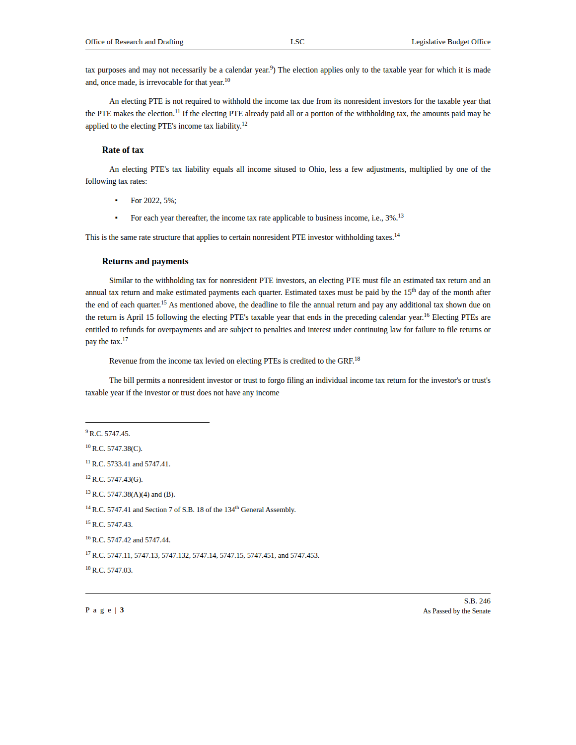Office of Research and Drafting LSC Legislative Budget Office
tax purposes and may not necessarily be a calendar year.9) The election applies only to the taxable year for which it is made and, once made, is irrevocable for that year.10
An electing PTE is not required to withhold the income tax due from its nonresident investors for the taxable year that the PTE makes the election.11 If the electing PTE already paid all or a portion of the withholding tax, the amounts paid may be applied to the electing PTE's income tax liability.12
Rate of tax
An electing PTE's tax liability equals all income sitused to Ohio, less a few adjustments, multiplied by one of the following tax rates:
For 2022, 5%;
For each year thereafter, the income tax rate applicable to business income, i.e., 3%.13
This is the same rate structure that applies to certain nonresident PTE investor withholding taxes.14
Returns and payments
Similar to the withholding tax for nonresident PTE investors, an electing PTE must file an estimated tax return and an annual tax return and make estimated payments each quarter. Estimated taxes must be paid by the 15th day of the month after the end of each quarter.15 As mentioned above, the deadline to file the annual return and pay any additional tax shown due on the return is April 15 following the electing PTE's taxable year that ends in the preceding calendar year.16 Electing PTEs are entitled to refunds for overpayments and are subject to penalties and interest under continuing law for failure to file returns or pay the tax.17
Revenue from the income tax levied on electing PTEs is credited to the GRF.18
The bill permits a nonresident investor or trust to forgo filing an individual income tax return for the investor's or trust's taxable year if the investor or trust does not have any income
R.C. 5747.45.
R.C. 5747.38(C).
R.C. 5733.41 and 5747.41.
R.C. 5747.43(G).
R.C. 5747.38(A)(4) and (B).
R.C. 5747.41 and Section 7 of S.B. 18 of the 134th General Assembly.
R.C. 5747.43.
R.C. 5747.42 and 5747.44.
R.C. 5747.11, 5747.13, 5747.132, 5747.14, 5747.15, 5747.451, and 5747.453.
R.C. 5747.03.
P a g e | 3 S.B. 246
As Passed by the Senate